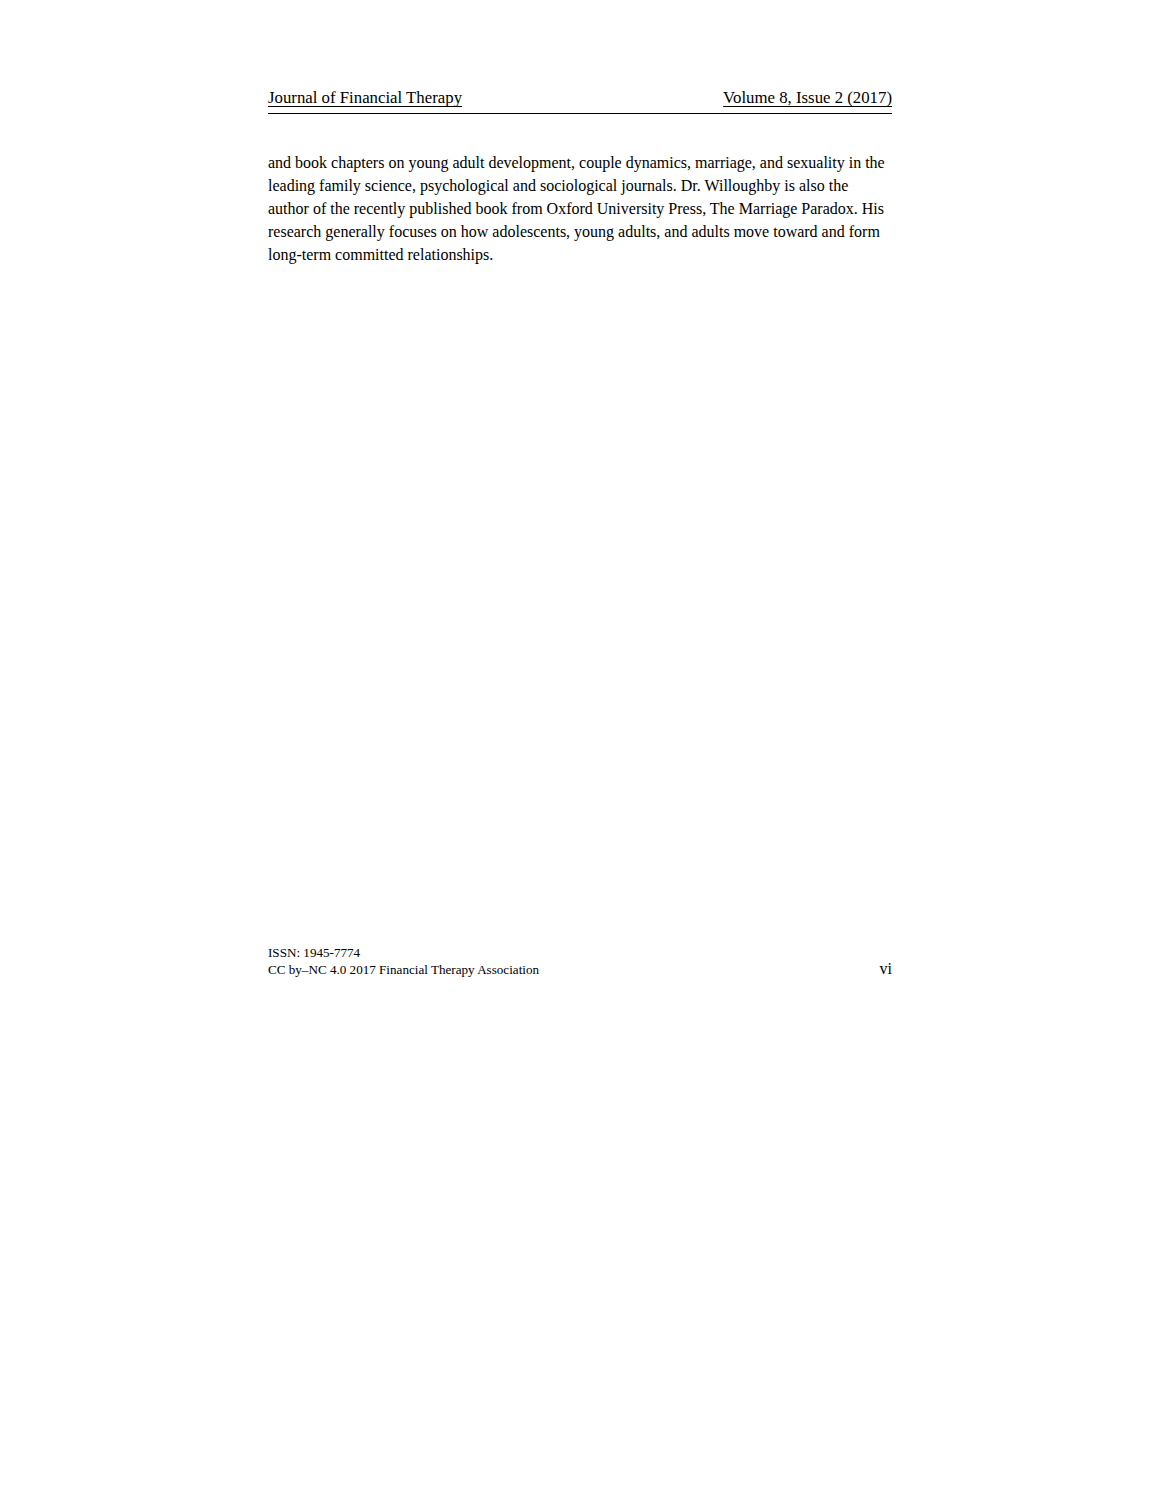Journal of Financial Therapy Volume 8, Issue 2 (2017)
and book chapters on young adult development, couple dynamics, marriage, and sexuality in the leading family science, psychological and sociological journals. Dr. Willoughby is also the author of the recently published book from Oxford University Press, The Marriage Paradox. His research generally focuses on how adolescents, young adults, and adults move toward and form long-term committed relationships.
ISSN: 1945-7774 CC by–NC 4.0 2017 Financial Therapy Association
vi